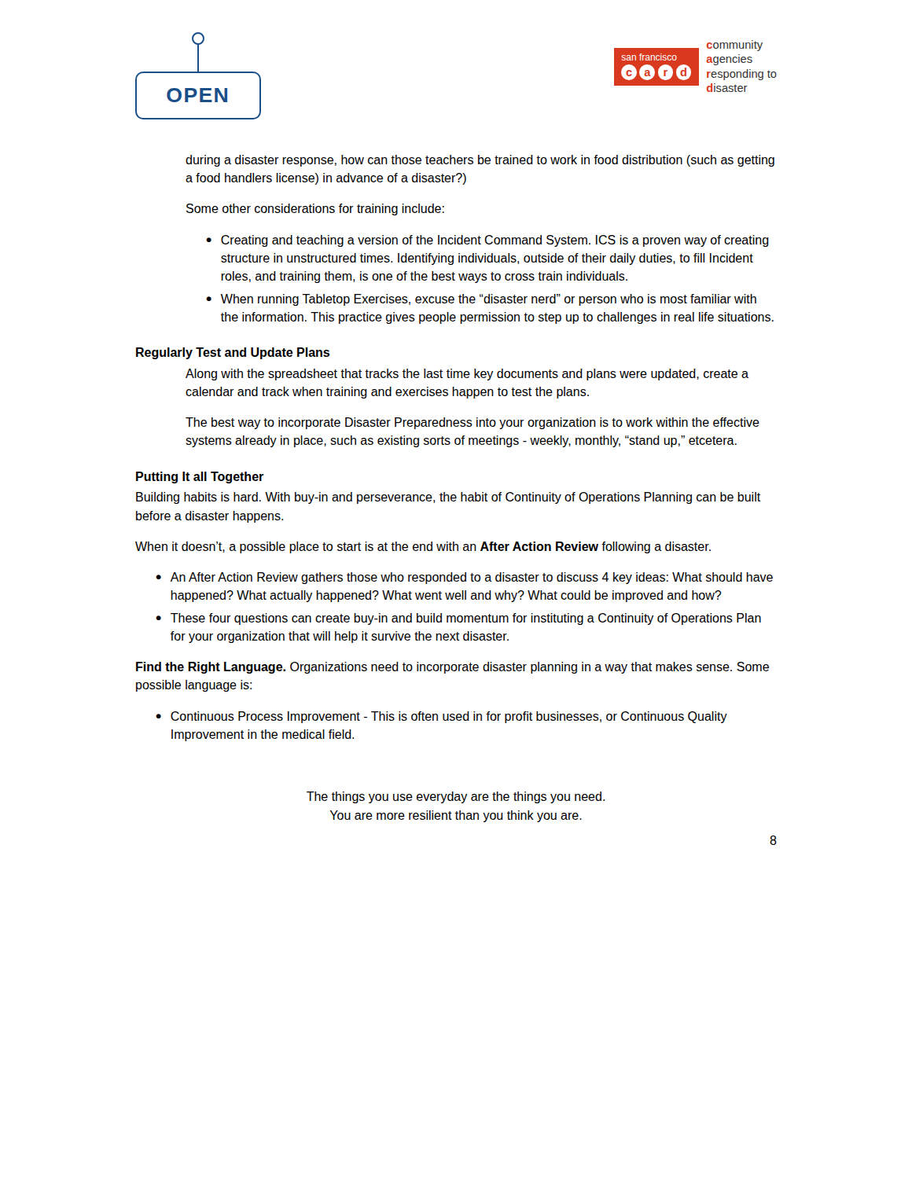OPEN
san francisco
card
community
agencies
responding to
disaster
during a disaster response, how can those teachers be trained to work in food distribution (such as getting a food handlers license) in advance of a disaster?)
Some other considerations for training include:
Creating and teaching a version of the Incident Command System. ICS is a proven way of creating structure in unstructured times. Identifying individuals, outside of their daily duties, to fill Incident roles, and training them, is one of the best ways to cross train individuals.
When running Tabletop Exercises, excuse the “disaster nerd” or person who is most familiar with the information. This practice gives people permission to step up to challenges in real life situations.
Regularly Test and Update Plans
Along with the spreadsheet that tracks the last time key documents and plans were updated, create a calendar and track when training and exercises happen to test the plans.
The best way to incorporate Disaster Preparedness into your organization is to work within the effective systems already in place, such as existing sorts of meetings - weekly, monthly, “stand up,” etcetera.
Putting It all Together
Building habits is hard. With buy-in and perseverance, the habit of Continuity of Operations Planning can be built before a disaster happens.
When it doesn’t, a possible place to start is at the end with an After Action Review following a disaster.
An After Action Review gathers those who responded to a disaster to discuss 4 key ideas: What should have happened? What actually happened? What went well and why? What could be improved and how?
These four questions can create buy-in and build momentum for instituting a Continuity of Operations Plan for your organization that will help it survive the next disaster.
Find the Right Language. Organizations need to incorporate disaster planning in a way that makes sense. Some possible language is:
Continuous Process Improvement - This is often used in for profit businesses, or Continuous Quality Improvement in the medical field.
The things you use everyday are the things you need.
You are more resilient than you think you are.
8